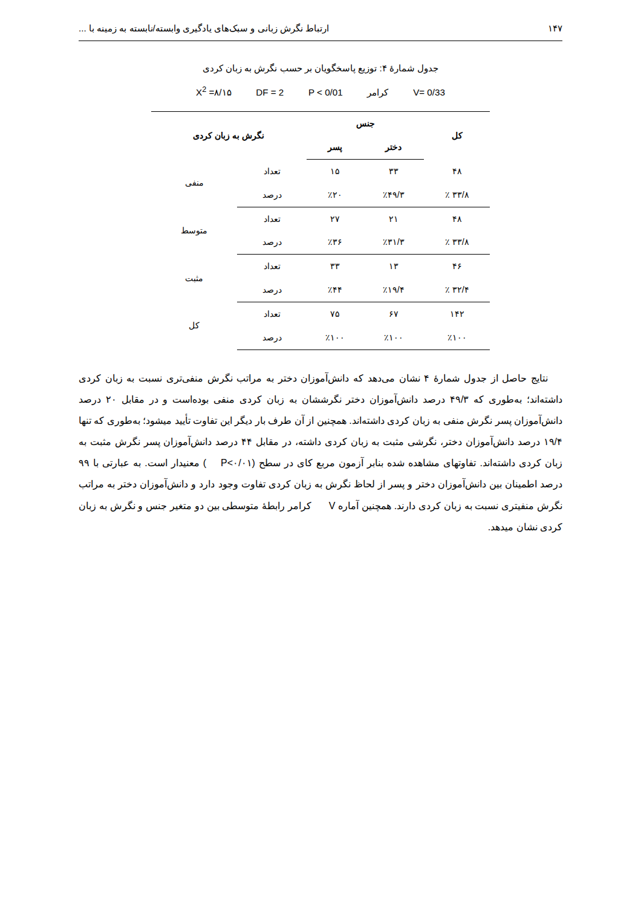۱۴۷ ارتباط نگرش زبانی و سبک‌های یادگیری وابسته/نابسته به زمینه با ...
جدول شمارهٔ ۴: توزیع پاسخگویان بر حسب نگرش به زبان کردی
V= 0/33 کرامر P < 0/01 DF = 2 X2 =۸/۱۵
| کل | جنس | نگرش به زبان کردی |
| --- | --- | --- |
| دختر | پسر |
| ۴۸ | ۳۳ | ۱۵ | تعداد | منفی |
| ۳۳/۸ ٪ | ٪۴۹/۳ | ٪۲۰ | درصد |
| ۴۸ | ۲۱ | ۲۷ | تعداد | متوسط |
| ۳۳/۸ ٪ | ٪۳۱/۳ | ٪۳۶ | درصد |
| ۴۶ | ۱۳ | ۳۳ | تعداد | مثبت |
| ۳۲/۴ ٪ | ٪۱۹/۴ | ٪۴۴ | درصد |
| ۱۴۲ | ۶۷ | ۷۵ | تعداد | کل |
| ٪۱۰۰ | ٪۱۰۰ | ٪۱۰۰ | درصد |
نتایج حاصل از جدول شمارهٔ ۴ نشان می‌دهد که دانش‌آموزان دختر به مراتب نگرش منفی‌تری نسبت به زبان کردی داشته‌اند؛ به‌طوری که ۴۹/۳ درصد دانش‌آموزان دختر نگرششان به زبان کردی منفی بوده‌است و در مقابل ۲۰ درصد دانش‌آموزان پسر نگرش منفی به زبان کردی داشته‌اند. همچنین از آن طرف بار دیگر این تفاوت تأیید میشود؛ به‌طوری که تنها ۱۹/۴ درصد دانش‌آموزان دختر، نگرشی مثبت به زبان کردی داشته، در مقابل ۴۴ درصد دانش‌آموزان پسر نگرش مثبت به زبان کردی داشته‌اند. تفاوتهای مشاهده شده بنابر آزمون مربع کای در سطح (P<۰/۰۱) معنیدار است. به عبارتی با ۹۹ درصد اطمینان بین دانش‌آموزان دختر و پسر از لحاظ نگرش به زبان کردی تفاوت وجود دارد و دانش‌آموزان دختر به مراتب نگرش منفیتری نسبت به زبان کردی دارند. همچنین آماره V کرامر رابطهٔ متوسطی بین دو متغیر جنس و نگرش به زبان کردی نشان میدهد.